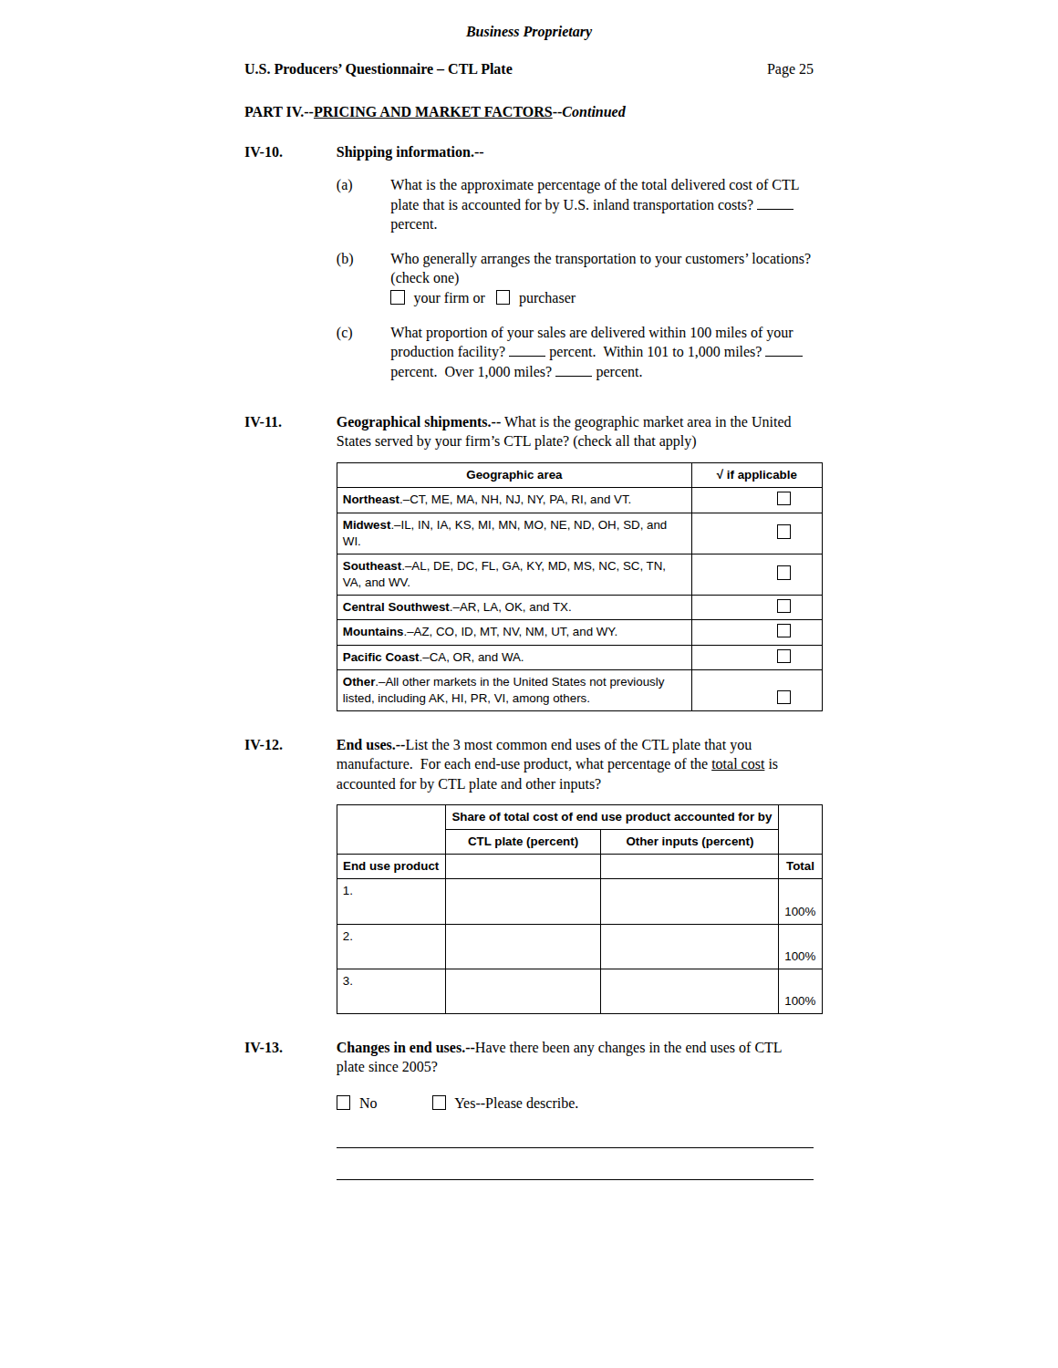Business Proprietary
U.S. Producers’ Questionnaire – CTL Plate
Page 25
PART IV.--PRICING AND MARKET FACTORS--Continued
IV-10.
Shipping information.--
(a)
What is the approximate percentage of the total delivered cost of CTL plate that is accounted for by U.S. inland transportation costs? percent.
(b)
Who generally arranges the transportation to your customers’ locations? (check one)
your firm or purchaser
(c)
What proportion of your sales are delivered within 100 miles of your production facility? percent. Within 101 to 1,000 miles? percent. Over 1,000 miles? percent.
IV-11.
Geographical shipments.-- What is the geographic market area in the United States served by your firm’s CTL plate? (check all that apply)
| Geographic area | √ if applicable |
| --- | --- |
| Northeast .–CT, ME, MA, NH, NJ, NY, PA, RI, and VT. | |
| Midwest .–IL, IN, IA, KS, MI, MN, MO, NE, ND, OH, SD, and WI. | |
| Southeast .–AL, DE, DC, FL, GA, KY, MD, MS, NC, SC, TN, VA, and WV. | |
| Central Southwest .–AR, LA, OK, and TX. | |
| Mountains .–AZ, CO, ID, MT, NV, NM, UT, and WY. | |
| Pacific Coast .–CA, OR, and WA. | |
| Other .–All other markets in the United States not previously listed, including AK, HI, PR, VI, among others. | |
IV-12.
End uses.--List the 3 most common end uses of the CTL plate that you manufacture. For each end-use product, what percentage of the total cost is accounted for by CTL plate and other inputs?
| | Share of total cost of end use product accounted for by | |
| --- | --- | --- |
| CTL plate (percent) | Other inputs (percent) |
| End use product | | | Total |
| 1. | | | 100% |
| 2. | | | 100% |
| 3. | | | 100% |
IV-13.
Changes in end uses.--Have there been any changes in the end uses of CTL plate since 2005?
No Yes--Please describe.